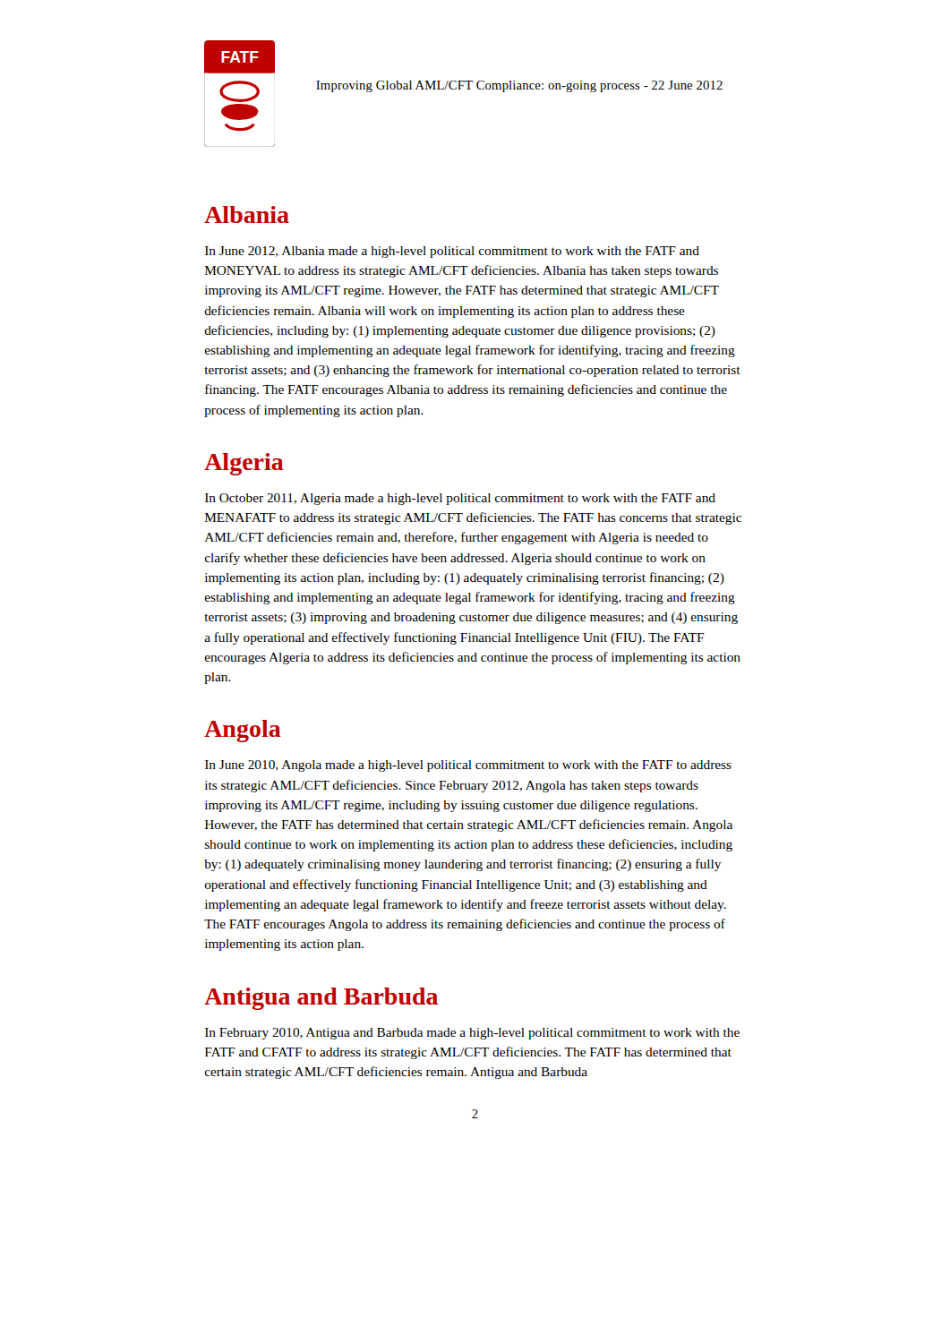FATF
Improving Global AML/CFT Compliance: on-going process - 22 June 2012
Albania
In June 2012, Albania made a high-level political commitment to work with the FATF and MONEYVAL to address its strategic AML/CFT deficiencies. Albania has taken steps towards improving its AML/CFT regime. However, the FATF has determined that strategic AML/CFT deficiencies remain. Albania will work on implementing its action plan to address these deficiencies, including by: (1) implementing adequate customer due diligence provisions; (2) establishing and implementing an adequate legal framework for identifying, tracing and freezing terrorist assets; and (3) enhancing the framework for international co-operation related to terrorist financing. The FATF encourages Albania to address its remaining deficiencies and continue the process of implementing its action plan.
Algeria
In October 2011, Algeria made a high-level political commitment to work with the FATF and MENAFATF to address its strategic AML/CFT deficiencies. The FATF has concerns that strategic AML/CFT deficiencies remain and, therefore, further engagement with Algeria is needed to clarify whether these deficiencies have been addressed. Algeria should continue to work on implementing its action plan, including by: (1) adequately criminalising terrorist financing; (2) establishing and implementing an adequate legal framework for identifying, tracing and freezing terrorist assets; (3) improving and broadening customer due diligence measures; and (4) ensuring a fully operational and effectively functioning Financial Intelligence Unit (FIU). The FATF encourages Algeria to address its deficiencies and continue the process of implementing its action plan.
Angola
In June 2010, Angola made a high-level political commitment to work with the FATF to address its strategic AML/CFT deficiencies. Since February 2012, Angola has taken steps towards improving its AML/CFT regime, including by issuing customer due diligence regulations. However, the FATF has determined that certain strategic AML/CFT deficiencies remain. Angola should continue to work on implementing its action plan to address these deficiencies, including by: (1) adequately criminalising money laundering and terrorist financing; (2) ensuring a fully operational and effectively functioning Financial Intelligence Unit; and (3) establishing and implementing an adequate legal framework to identify and freeze terrorist assets without delay. The FATF encourages Angola to address its remaining deficiencies and continue the process of implementing its action plan.
Antigua and Barbuda
In February 2010, Antigua and Barbuda made a high-level political commitment to work with the FATF and CFATF to address its strategic AML/CFT deficiencies. The FATF has determined that certain strategic AML/CFT deficiencies remain. Antigua and Barbuda
2